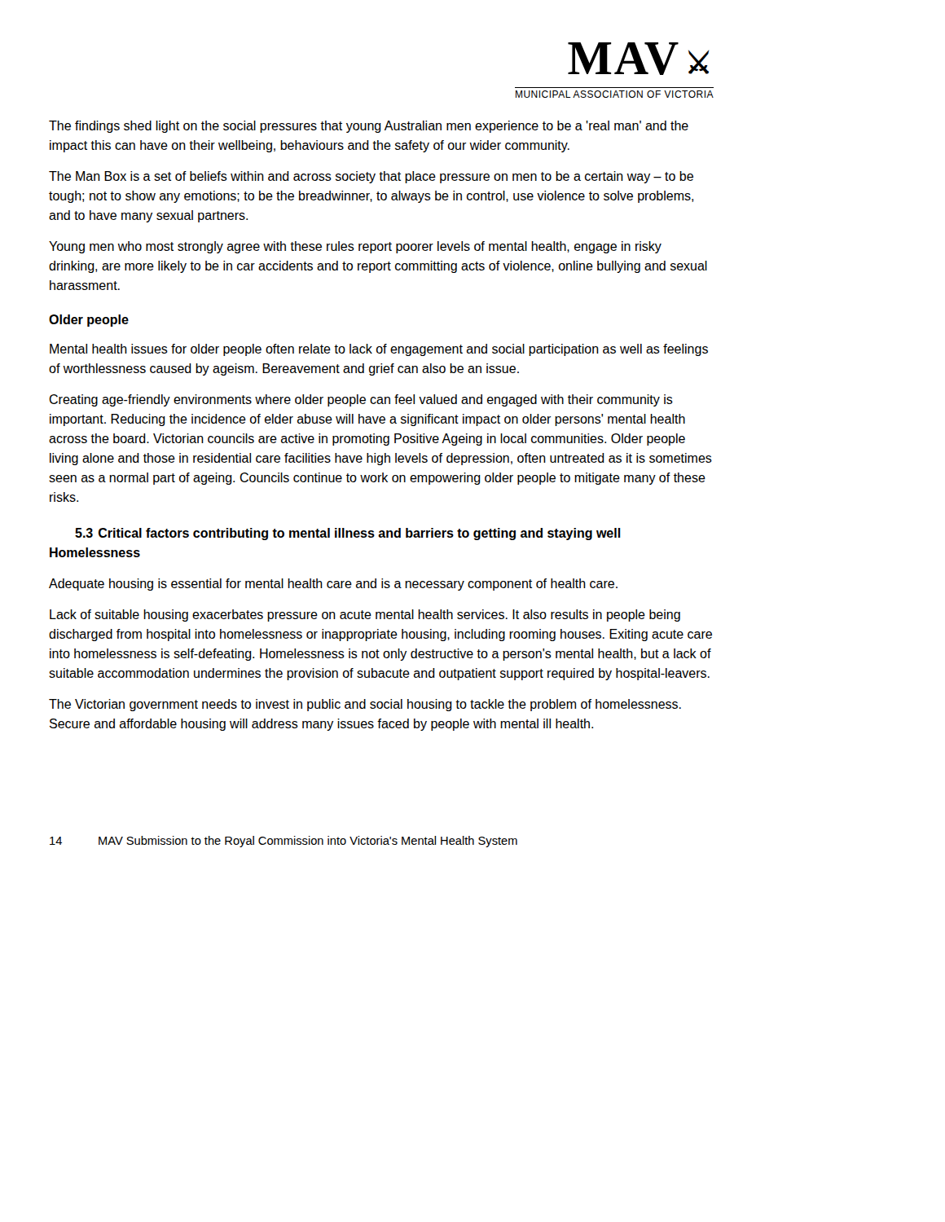MAV⚔
MUNICIPAL ASSOCIATION OF VICTORIA
The findings shed light on the social pressures that young Australian men experience to be a 'real man' and the impact this can have on their wellbeing, behaviours and the safety of our wider community.
The Man Box is a set of beliefs within and across society that place pressure on men to be a certain way – to be tough; not to show any emotions; to be the breadwinner, to always be in control, use violence to solve problems, and to have many sexual partners.
Young men who most strongly agree with these rules report poorer levels of mental health, engage in risky drinking, are more likely to be in car accidents and to report committing acts of violence, online bullying and sexual harassment.
Older people
Mental health issues for older people often relate to lack of engagement and social participation as well as feelings of worthlessness caused by ageism. Bereavement and grief can also be an issue.
Creating age-friendly environments where older people can feel valued and engaged with their community is important. Reducing the incidence of elder abuse will have a significant impact on older persons' mental health across the board. Victorian councils are active in promoting Positive Ageing in local communities. Older people living alone and those in residential care facilities have high levels of depression, often untreated as it is sometimes seen as a normal part of ageing. Councils continue to work on empowering older people to mitigate many of these risks.
5.3 Critical factors contributing to mental illness and barriers to getting and staying well
Homelessness
Adequate housing is essential for mental health care and is a necessary component of health care.
Lack of suitable housing exacerbates pressure on acute mental health services. It also results in people being discharged from hospital into homelessness or inappropriate housing, including rooming houses. Exiting acute care into homelessness is self-defeating. Homelessness is not only destructive to a person's mental health, but a lack of suitable accommodation undermines the provision of subacute and outpatient support required by hospital-leavers.
The Victorian government needs to invest in public and social housing to tackle the problem of homelessness. Secure and affordable housing will address many issues faced by people with mental ill health.
14 MAV Submission to the Royal Commission into Victoria's Mental Health System